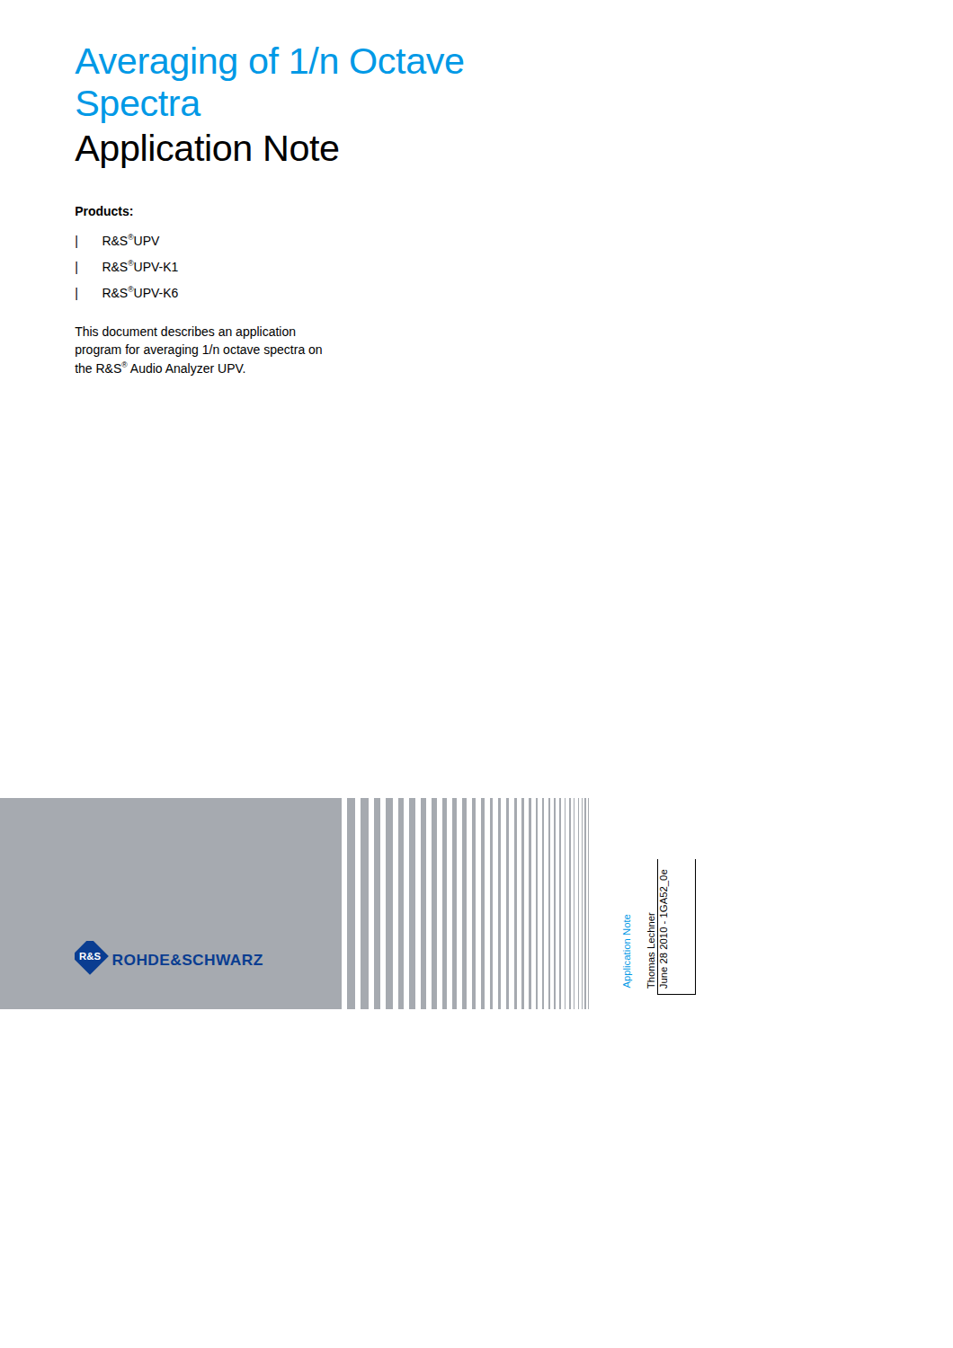Averaging of 1/n Octave Spectra Application Note
Products:
R&S®UPV
R&S®UPV-K1
R&S®UPV-K6
This document describes an application program for averaging 1/n octave spectra on the R&S® Audio Analyzer UPV.
R&S ROHDE&SCHWARZ
Application Note
Thomas LechnerJune 28 2010 - 1GA52_0e